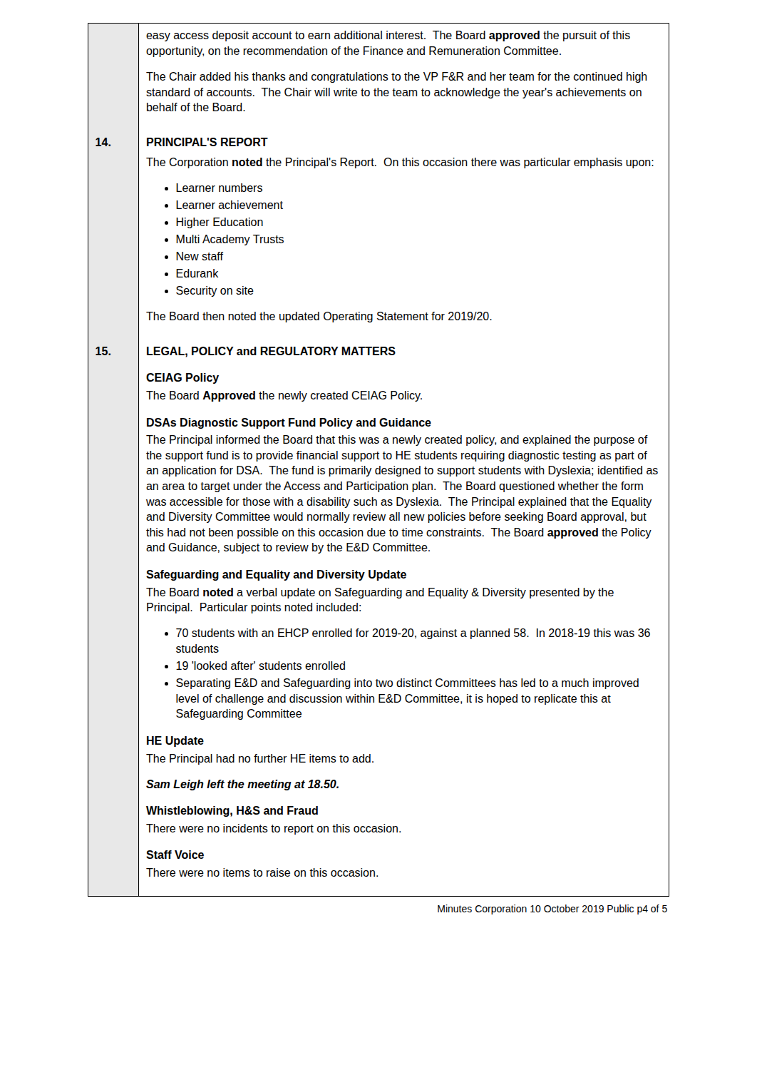| | easy access deposit account to earn additional interest. The Board approved the pursuit of this opportunity, on the recommendation of the Finance and Remuneration Committee. The Chair added his thanks and congratulations to the VP F&R and her team for the continued high standard of accounts. The Chair will write to the team to acknowledge the year's achievements on behalf of the Board. |
| 14. | PRINCIPAL'S REPORT The Corporation noted the Principal's Report. On this occasion there was particular emphasis upon: Learner numbers Learner achievement Higher Education Multi Academy Trusts New staff Edurank Security on site The Board then noted the updated Operating Statement for 2019/20. |
| 15. | LEGAL, POLICY and REGULATORY MATTERS CEIAG Policy The Board Approved the newly created CEIAG Policy. DSAs Diagnostic Support Fund Policy and Guidance The Principal informed the Board that this was a newly created policy, and explained the purpose of the support fund is to provide financial support to HE students requiring diagnostic testing as part of an application for DSA. The fund is primarily designed to support students with Dyslexia; identified as an area to target under the Access and Participation plan. The Board questioned whether the form was accessible for those with a disability such as Dyslexia. The Principal explained that the Equality and Diversity Committee would normally review all new policies before seeking Board approval, but this had not been possible on this occasion due to time constraints. The Board approved the Policy and Guidance, subject to review by the E&D Committee. Safeguarding and Equality and Diversity Update The Board noted a verbal update on Safeguarding and Equality & Diversity presented by the Principal. Particular points noted included: 70 students with an EHCP enrolled for 2019-20, against a planned 58. In 2018-19 this was 36 students 19 'looked after' students enrolled Separating E&D and Safeguarding into two distinct Committees has led to a much improved level of challenge and discussion within E&D Committee, it is hoped to replicate this at Safeguarding Committee HE Update The Principal had no further HE items to add. Sam Leigh left the meeting at 18.50. Whistleblowing, H&S and Fraud There were no incidents to report on this occasion. Staff Voice There were no items to raise on this occasion. |
Minutes Corporation 10 October 2019 Public p4 of 5